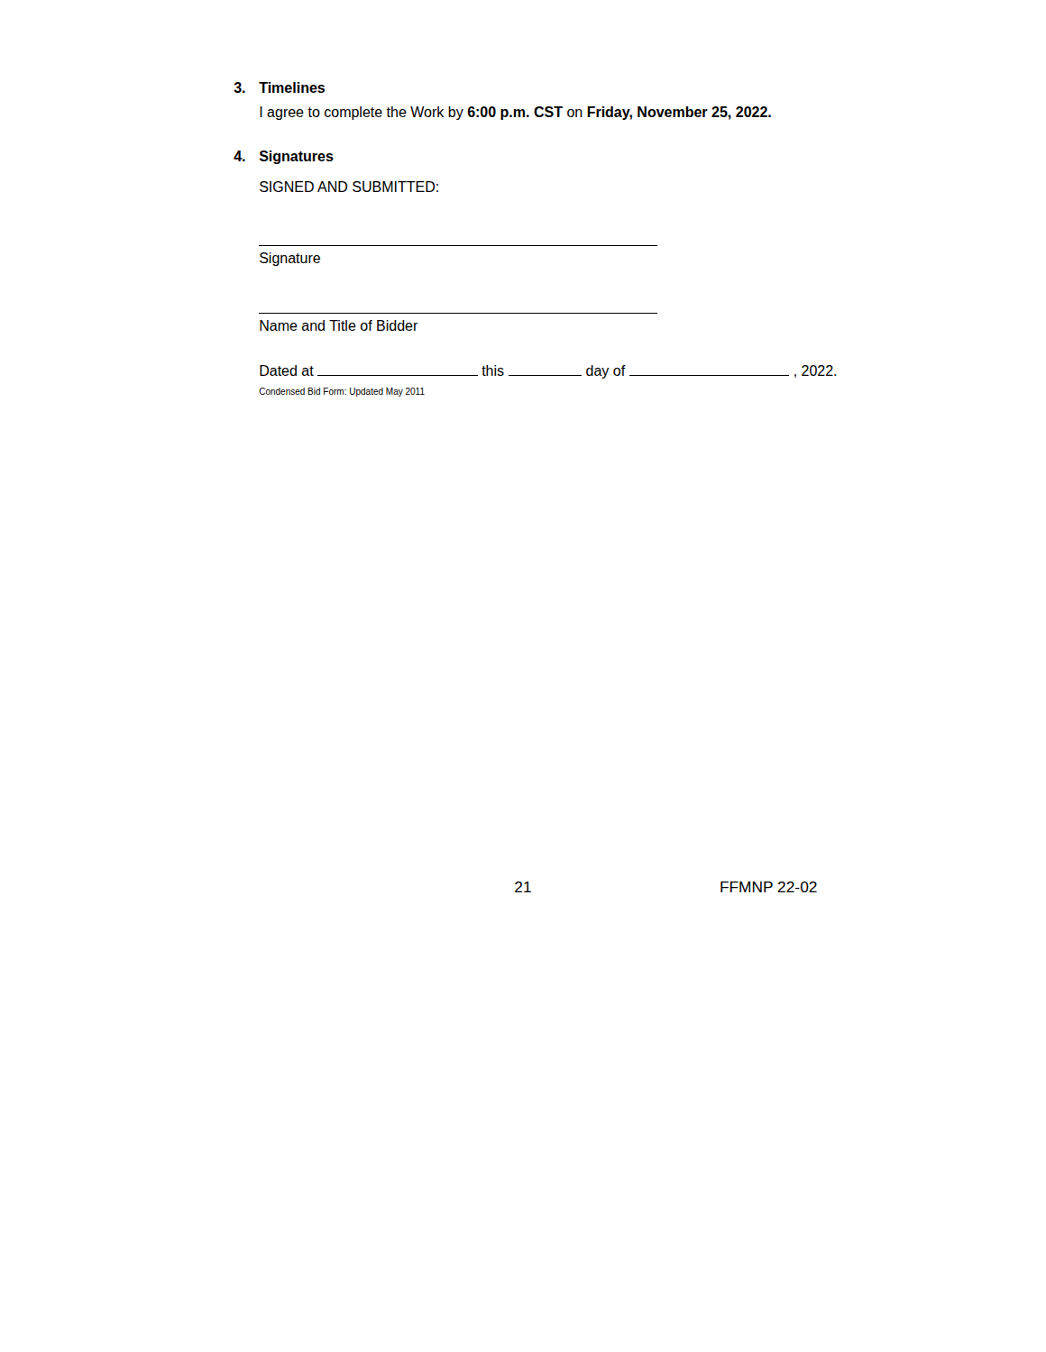3.
Timelines
I agree to complete the Work by 6:00 p.m. CST on Friday, November 25, 2022.
4.
Signatures
SIGNED AND SUBMITTED:
Signature
Name and Title of Bidder
Dated at this day of , 2022.
Condensed Bid Form: Updated May 2011
21 FFMNP 22-02